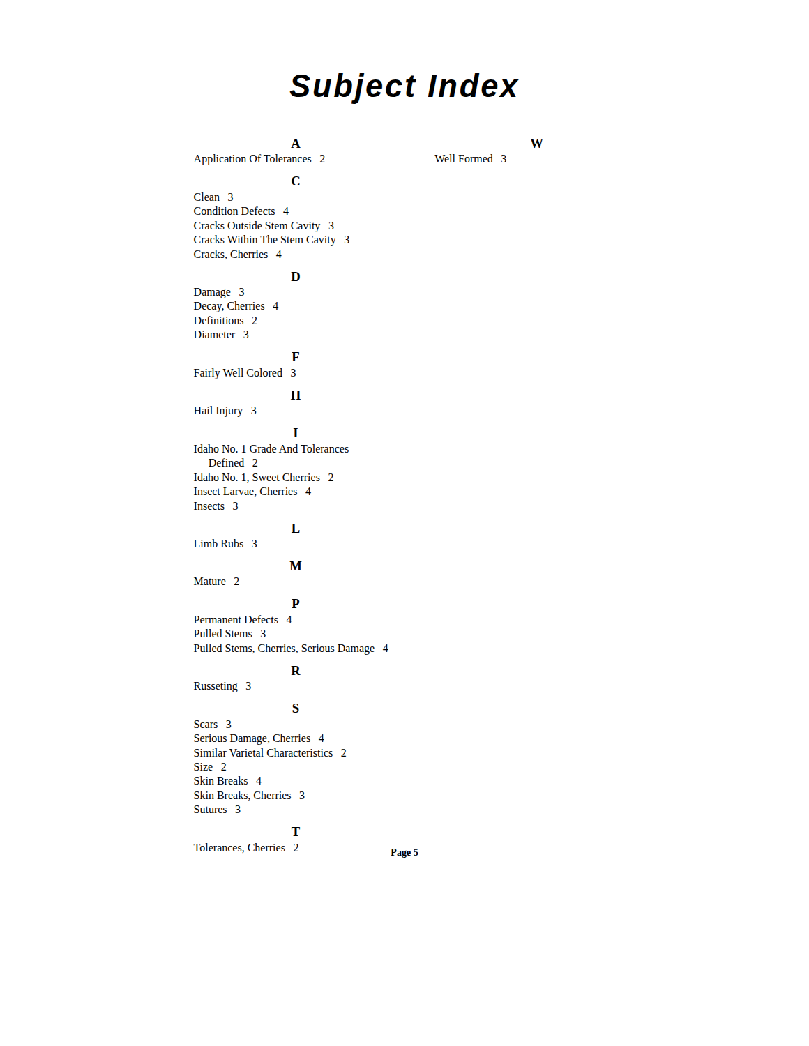Subject Index
A
Application Of Tolerances2
C
Clean3
Condition Defects4
Cracks Outside Stem Cavity3
Cracks Within The Stem Cavity3
Cracks, Cherries4
D
Damage3
Decay, Cherries4
Definitions2
Diameter3
F
Fairly Well Colored3
H
Hail Injury3
I
Idaho No. 1 Grade And Tolerances Defined2
Idaho No. 1, Sweet Cherries2
Insect Larvae, Cherries4
Insects3
L
Limb Rubs3
M
Mature2
P
Permanent Defects4
Pulled Stems3
Pulled Stems, Cherries, Serious Damage4
R
Russeting3
S
Scars3
Serious Damage, Cherries4
Similar Varietal Characteristics2
Size2
Skin Breaks4
Skin Breaks, Cherries3
Sutures3
T
Tolerances, Cherries2
W
Well Formed3
Page 5